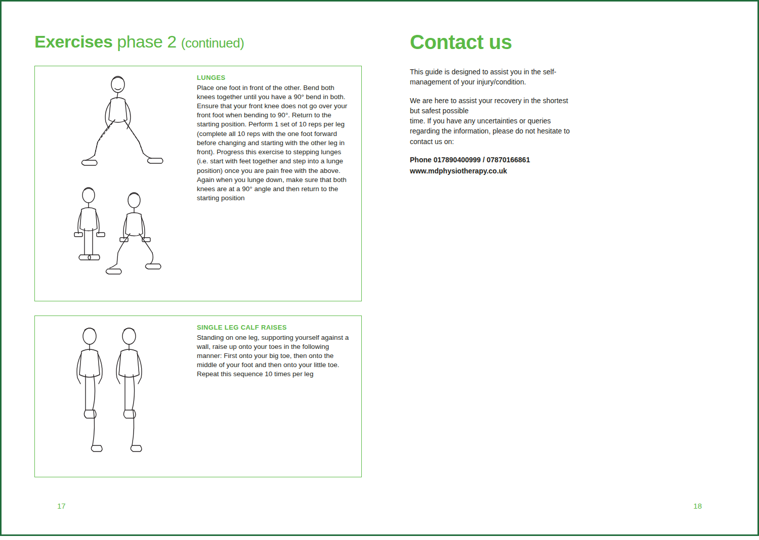Exercises phase 2 (continued)
Lunges
Place one foot in front of the other. Bend both knees together until you have a 90° bend in both. Ensure that your front knee does not go over your front foot when bending to 90°. Return to the starting position. Perform 1 set of 10 reps per leg (complete all 10 reps with the one foot forward before changing and starting with the other leg in front). Progress this exercise to stepping lunges (i.e. start with feet together and step into a lunge position) once you are pain free with the above. Again when you lunge down, make sure that both knees are at a 90° angle and then return to the starting position
Single leg calf raises
Standing on one leg, supporting yourself against a wall, raise up onto your toes in the following manner: First onto your big toe, then onto the middle of your foot and then onto your little toe. Repeat this sequence 10 times per leg
17
Contact us
This guide is designed to assist you in the self-management of your injury/condition.
We are here to assist your recovery in the shortest but safest possible
time. If you have any uncertainties or queries regarding the information, please do not hesitate to contact us on:
Phone 017890400999 / 07870166861
www.mdphysiotherapy.co.uk
18